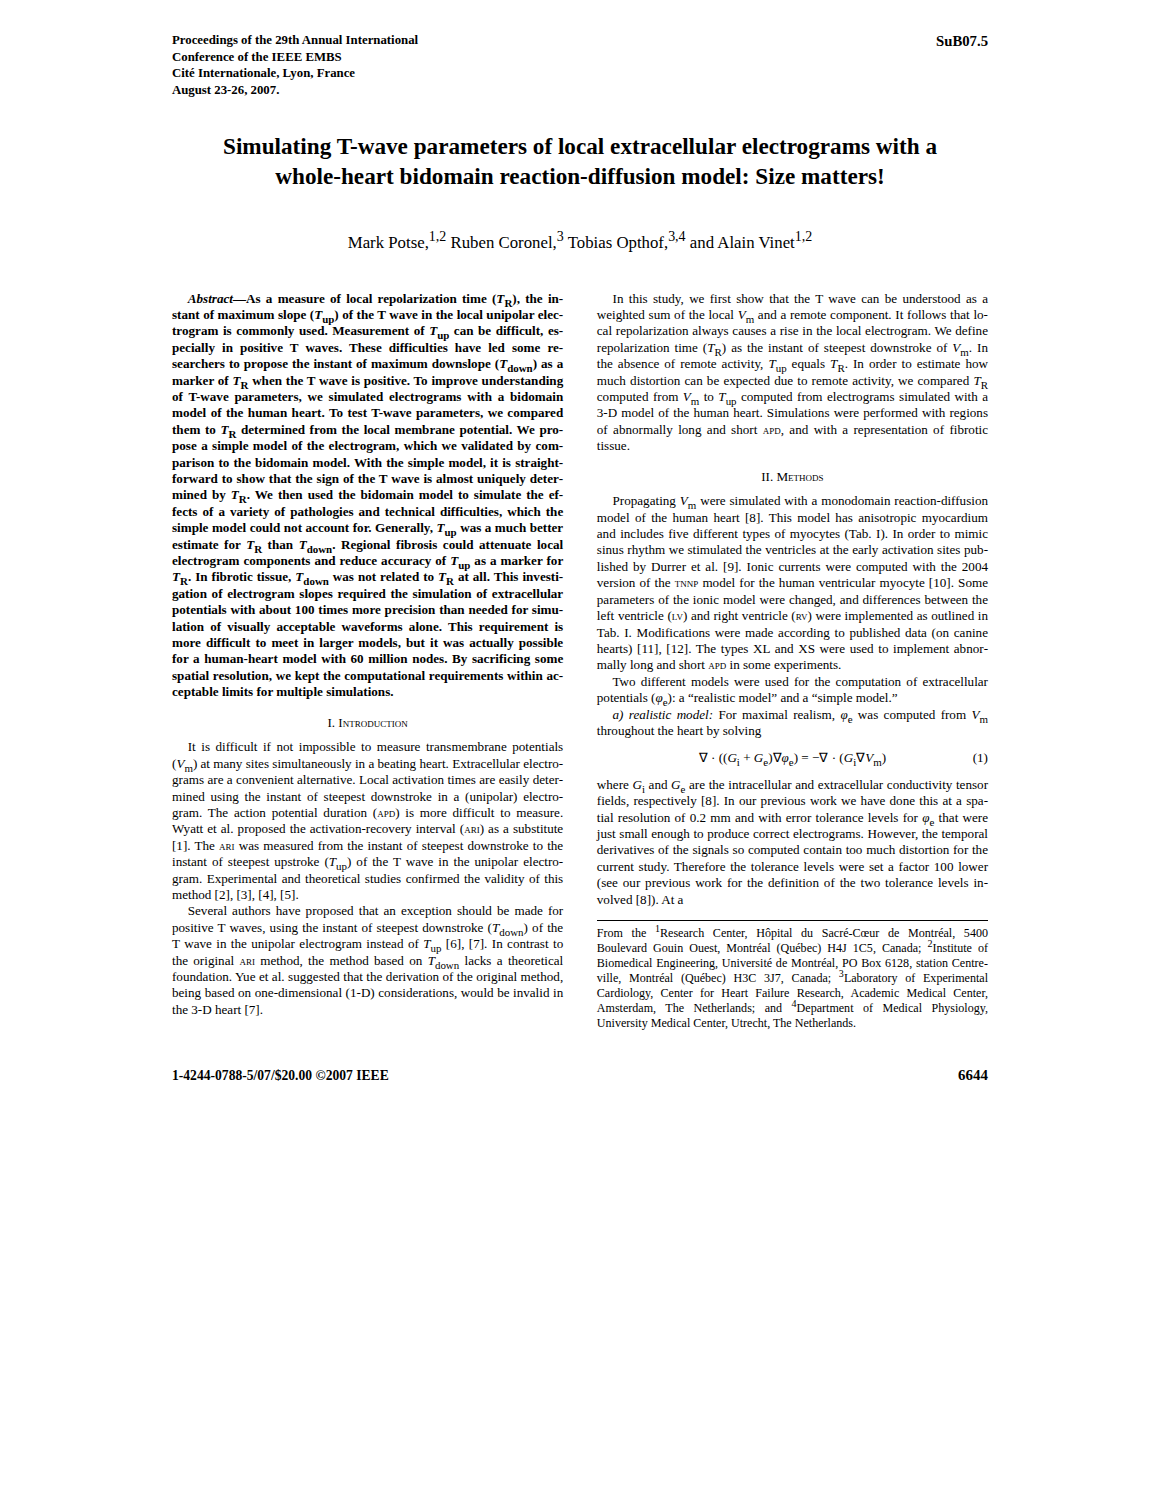Proceedings of the 29th Annual International
Conference of the IEEE EMBS
Cité Internationale, Lyon, France
August 23-26, 2007.
SuB07.5
Simulating T-wave parameters of local extracellular electrograms with a
whole-heart bidomain reaction-diffusion model: Size matters!
Mark Potse,1,2 Ruben Coronel,3 Tobias Opthof,3,4 and Alain Vinet1,2
Abstract—As a measure of local repolarization time (TR), the instant of maximum slope (Tup) of the T wave in the local unipolar electrogram is commonly used. Measurement of Tup can be difficult, especially in positive T waves. These difficulties have led some researchers to propose the instant of maximum downslope (Tdown) as a marker of TR when the T wave is positive. To improve understanding of T-wave parameters, we simulated electrograms with a bidomain model of the human heart. To test T-wave parameters, we compared them to TR determined from the local membrane potential. We propose a simple model of the electrogram, which we validated by comparison to the bidomain model. With the simple model, it is straightforward to show that the sign of the T wave is almost uniquely determined by TR. We then used the bidomain model to simulate the effects of a variety of pathologies and technical difficulties, which the simple model could not account for. Generally, Tup was a much better estimate for TR than Tdown. Regional fibrosis could attenuate local electrogram components and reduce accuracy of Tup as a marker for TR. In fibrotic tissue, Tdown was not related to TR at all. This investigation of electrogram slopes required the simulation of extracellular potentials with about 100 times more precision than needed for simulation of visually acceptable waveforms alone. This requirement is more difficult to meet in larger models, but it was actually possible for a human-heart model with 60 million nodes. By sacrificing some spatial resolution, we kept the computational requirements within acceptable limits for multiple simulations.
I. Introduction
It is difficult if not impossible to measure transmembrane potentials (Vm) at many sites simultaneously in a beating heart. Extracellular electrograms are a convenient alternative. Local activation times are easily determined using the instant of steepest downstroke in a (unipolar) electrogram. The action potential duration (apd) is more difficult to measure. Wyatt et al. proposed the activation-recovery interval (ari) as a substitute [1]. The ari was measured from the instant of steepest downstroke to the instant of steepest upstroke (Tup) of the T wave in the unipolar electrogram. Experimental and theoretical studies confirmed the validity of this method [2], [3], [4], [5].
Several authors have proposed that an exception should be made for positive T waves, using the instant of steepest downstroke (Tdown) of the T wave in the unipolar electrogram instead of Tup [6], [7]. In contrast to the original ari method, the method based on Tdown lacks a theoretical foundation. Yue et al. suggested that the derivation of the original method, being based on one-dimensional (1-D) considerations, would be invalid in the 3-D heart [7].
In this study, we first show that the T wave can be understood as a weighted sum of the local Vm and a remote component. It follows that local repolarization always causes a rise in the local electrogram. We define repolarization time (TR) as the instant of steepest downstroke of Vm. In the absence of remote activity, Tup equals TR. In order to estimate how much distortion can be expected due to remote activity, we compared TR computed from Vm to Tup computed from electrograms simulated with a 3-D model of the human heart. Simulations were performed with regions of abnormally long and short apd, and with a representation of fibrotic tissue.
II. Methods
Propagating Vm were simulated with a monodomain reaction-diffusion model of the human heart [8]. This model has anisotropic myocardium and includes five different types of myocytes (Tab. I). In order to mimic sinus rhythm we stimulated the ventricles at the early activation sites published by Durrer et al. [9]. Ionic currents were computed with the 2004 version of the tnnp model for the human ventricular myocyte [10]. Some parameters of the ionic model were changed, and differences between the left ventricle (lv) and right ventricle (rv) were implemented as outlined in Tab. I. Modifications were made according to published data (on canine hearts) [11], [12]. The types XL and XS were used to implement abnormally long and short apd in some experiments.
Two different models were used for the computation of extracellular potentials (φe): a “realistic model” and a “simple model.”
a) realistic model: For maximal realism, φe was computed from Vm throughout the heart by solving
∇ · ((Gi + Ge)∇φe) = −∇ · (Gi∇Vm) (1)
where Gi and Ge are the intracellular and extracellular conductivity tensor fields, respectively [8]. In our previous work we have done this at a spatial resolution of 0.2 mm and with error tolerance levels for φe that were just small enough to produce correct electrograms. However, the temporal derivatives of the signals so computed contain too much distortion for the current study. Therefore the tolerance levels were set a factor 100 lower (see our previous work for the definition of the two tolerance levels involved [8]). At a
From the 1Research Center, Hôpital du Sacré-Cœur de Montréal, 5400 Boulevard Gouin Ouest, Montréal (Québec) H4J 1C5, Canada; 2Institute of Biomedical Engineering, Université de Montréal, PO Box 6128, station Centre-ville, Montréal (Québec) H3C 3J7, Canada; 3Laboratory of Experimental Cardiology, Center for Heart Failure Research, Academic Medical Center, Amsterdam, The Netherlands; and 4Department of Medical Physiology, University Medical Center, Utrecht, The Netherlands.
1-4244-0788-5/07/$20.00 ©2007 IEEE
6644